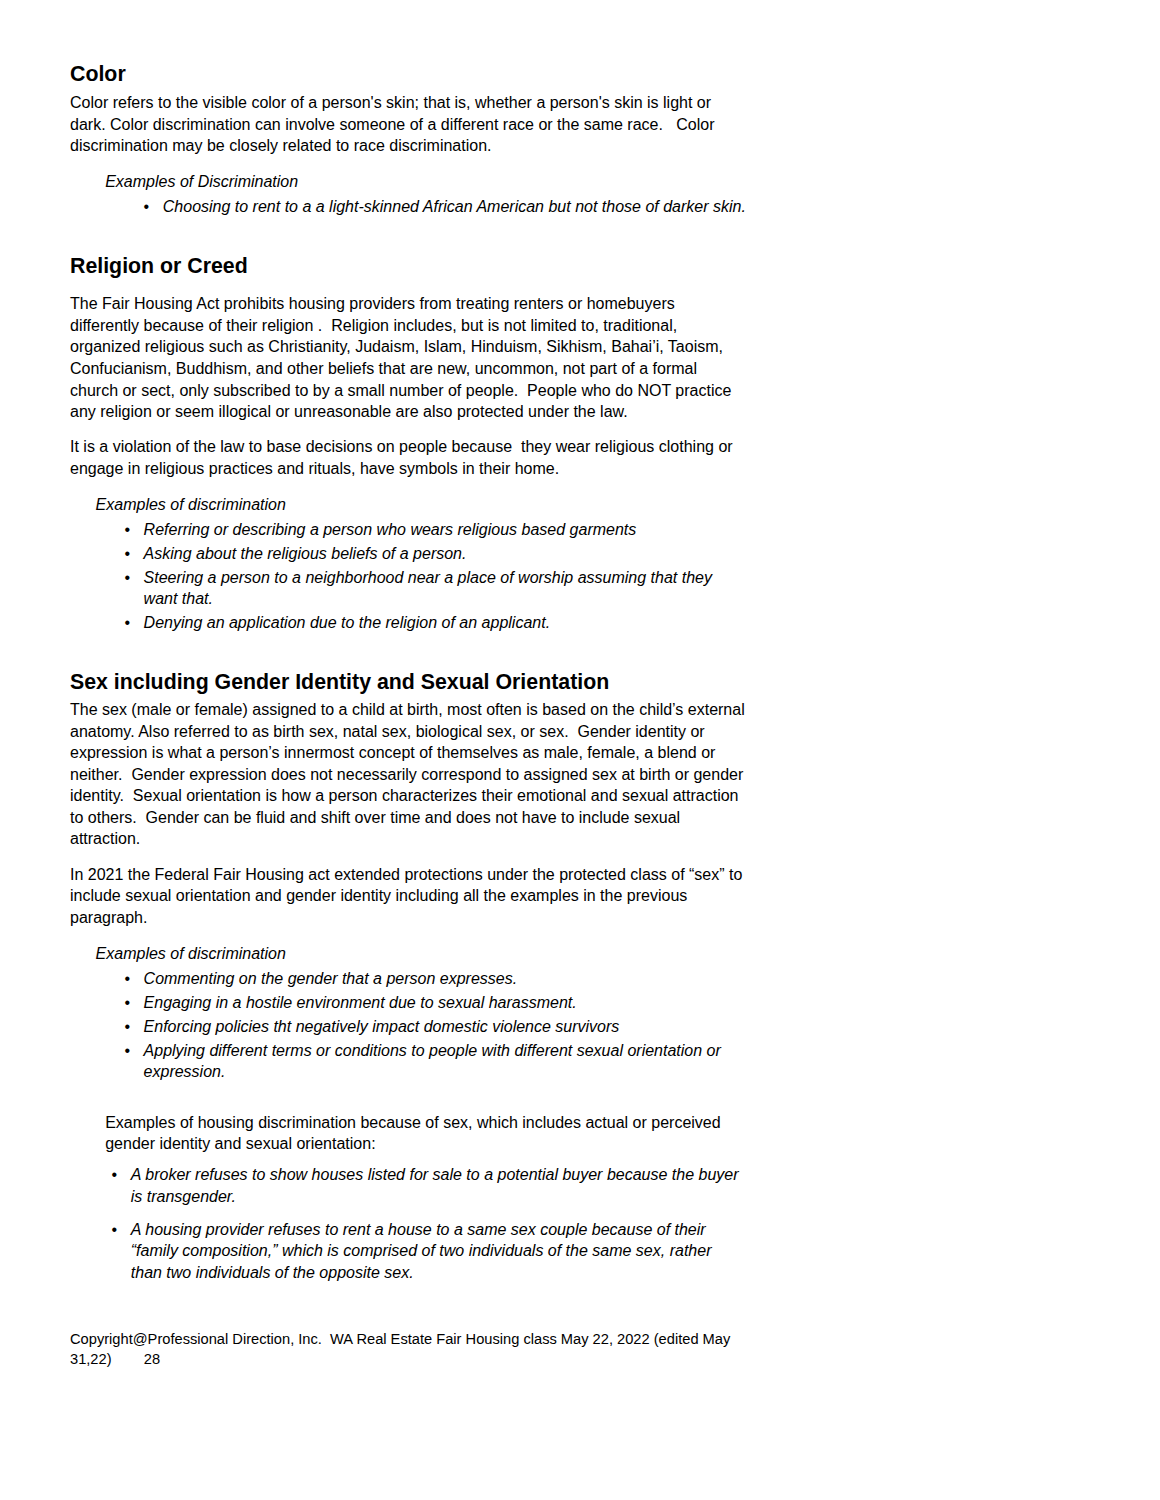Color
Color refers to the visible color of a person's skin; that is, whether a person's skin is light or dark. Color discrimination can involve someone of a different race or the same race. Color discrimination may be closely related to race discrimination.
Examples of Discrimination
Choosing to rent to a a light-skinned African American but not those of darker skin.
Religion or Creed
The Fair Housing Act prohibits housing providers from treating renters or homebuyers differently because of their religion . Religion includes, but is not limited to, traditional, organized religious such as Christianity, Judaism, Islam, Hinduism, Sikhism, Bahai’i, Taoism, Confucianism, Buddhism, and other beliefs that are new, uncommon, not part of a formal church or sect, only subscribed to by a small number of people. People who do NOT practice any religion or seem illogical or unreasonable are also protected under the law.
It is a violation of the law to base decisions on people because they wear religious clothing or engage in religious practices and rituals, have symbols in their home.
Examples of discrimination
Referring or describing a person who wears religious based garments
Asking about the religious beliefs of a person.
Steering a person to a neighborhood near a place of worship assuming that they want that.
Denying an application due to the religion of an applicant.
Sex including Gender Identity and Sexual Orientation
The sex (male or female) assigned to a child at birth, most often is based on the child’s external anatomy. Also referred to as birth sex, natal sex, biological sex, or sex. Gender identity or expression is what a person’s innermost concept of themselves as male, female, a blend or neither. Gender expression does not necessarily correspond to assigned sex at birth or gender identity. Sexual orientation is how a person characterizes their emotional and sexual attraction to others. Gender can be fluid and shift over time and does not have to include sexual attraction.
In 2021 the Federal Fair Housing act extended protections under the protected class of “sex” to include sexual orientation and gender identity including all the examples in the previous paragraph.
Examples of discrimination
Commenting on the gender that a person expresses.
Engaging in a hostile environment due to sexual harassment.
Enforcing policies tht negatively impact domestic violence survivors
Applying different terms or conditions to people with different sexual orientation or expression.
Examples of housing discrimination because of sex, which includes actual or perceived gender identity and sexual orientation:
A broker refuses to show houses listed for sale to a potential buyer because the buyer is transgender.
A housing provider refuses to rent a house to a same sex couple because of their “family composition,” which is comprised of two individuals of the same sex, rather than two individuals of the opposite sex.
Copyright@Professional Direction, Inc. WA Real Estate Fair Housing class May 22, 2022 (edited May 31,22)28